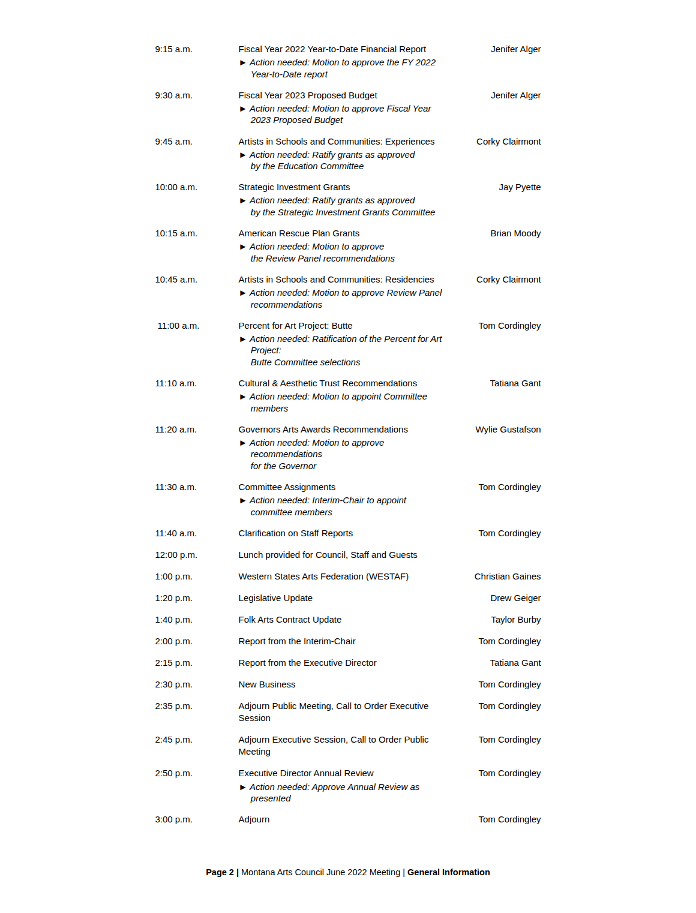| 9:15 a.m. | Fiscal Year 2022 Year-to-Date Financial Report ► Action needed: Motion to approve the FY 2022 Year-to-Date report | Jenifer Alger |
| 9:30 a.m. | Fiscal Year 2023 Proposed Budget ► Action needed: Motion to approve Fiscal Year 2023 Proposed Budget | Jenifer Alger |
| 9:45 a.m. | Artists in Schools and Communities: Experiences ► Action needed: Ratify grants as approved by the Education Committee | Corky Clairmont |
| 10:00 a.m. | Strategic Investment Grants ► Action needed: Ratify grants as approved by the Strategic Investment Grants Committee | Jay Pyette |
| 10:15 a.m. | American Rescue Plan Grants ► Action needed: Motion to approve the Review Panel recommendations | Brian Moody |
| 10:45 a.m. | Artists in Schools and Communities: Residencies ► Action needed: Motion to approve Review Panel recommendations | Corky Clairmont |
| 11:00 a.m. | Percent for Art Project: Butte ► Action needed: Ratification of the Percent for Art Project: Butte Committee selections | Tom Cordingley |
| 11:10 a.m. | Cultural & Aesthetic Trust Recommendations ► Action needed: Motion to appoint Committee members | Tatiana Gant |
| 11:20 a.m. | Governors Arts Awards Recommendations ► Action needed: Motion to approve recommendations for the Governor | Wylie Gustafson |
| 11:30 a.m. | Committee Assignments ► Action needed: Interim-Chair to appoint committee members | Tom Cordingley |
| 11:40 a.m. | Clarification on Staff Reports | Tom Cordingley |
| 12:00 p.m. | Lunch provided for Council, Staff and Guests | |
| 1:00 p.m. | Western States Arts Federation (WESTAF) | Christian Gaines |
| 1:20 p.m. | Legislative Update | Drew Geiger |
| 1:40 p.m. | Folk Arts Contract Update | Taylor Burby |
| 2:00 p.m. | Report from the Interim-Chair | Tom Cordingley |
| 2:15 p.m. | Report from the Executive Director | Tatiana Gant |
| 2:30 p.m. | New Business | Tom Cordingley |
| 2:35 p.m. | Adjourn Public Meeting, Call to Order Executive Session | Tom Cordingley |
| 2:45 p.m. | Adjourn Executive Session, Call to Order Public Meeting | Tom Cordingley |
| 2:50 p.m. | Executive Director Annual Review ► Action needed: Approve Annual Review as presented | Tom Cordingley |
| 3:00 p.m. | Adjourn | Tom Cordingley |
Page 2 | Montana Arts Council June 2022 Meeting | General Information